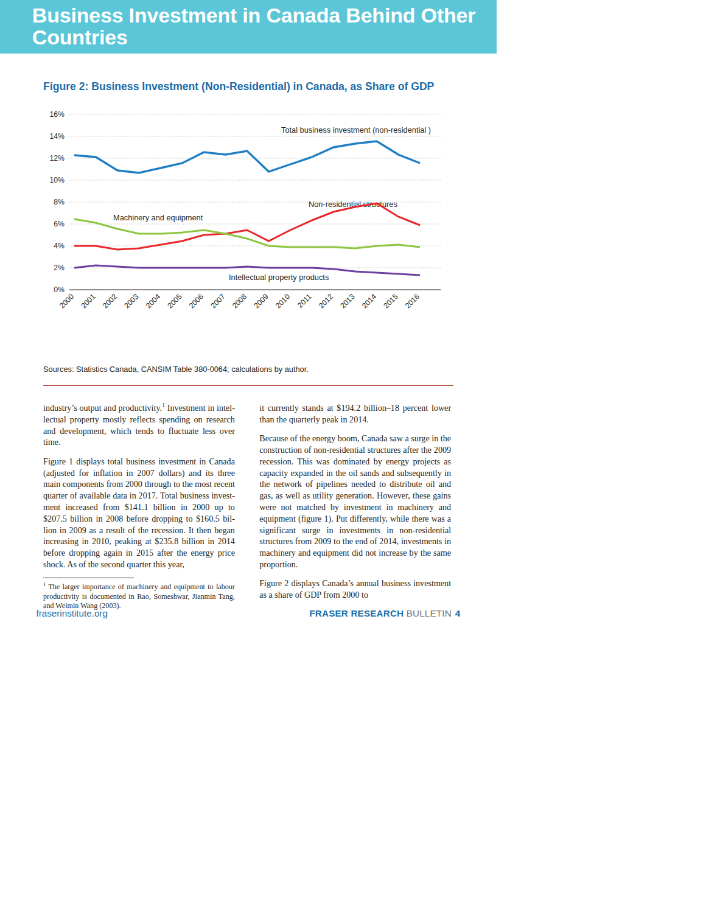Business Investment in Canada Behind Other Countries
Figure 2: Business Investment (Non-Residential) in Canada, as Share of GDP
16% 14% 12% 10% 8% 6% 4% 2% 0% Total business investment (non-residential ) Non-residential structures Machinery and equipment Intellectual property products 2000 2001 2002 2003 2004 2005 2006 2007 2008 2009 2010 2011 2012 2013 2014 2015 2016
Sources: Statistics Canada, CANSIM Table 380-0064; calculations by author.
industry’s output and productivity.1 Investment in intellectual property mostly reflects spending on research and development, which tends to fluctuate less over time.
Figure 1 displays total business investment in Canada (adjusted for inflation in 2007 dollars) and its three main components from 2000 through to the most recent quarter of available data in 2017. Total business investment increased from $141.1 billion in 2000 up to $207.5 billion in 2008 before dropping to $160.5 billion in 2009 as a result of the recession. It then began increasing in 2010, peaking at $235.8 billion in 2014 before dropping again in 2015 after the energy price shock. As of the second quarter this year,
1 The larger importance of machinery and equipment to labour productivity is documented in Rao, Someshwar, Jianmin Tang, and Weimin Wang (2003).
it currently stands at $194.2 billion–18 percent lower than the quarterly peak in 2014.
Because of the energy boom, Canada saw a surge in the construction of non-residential structures after the 2009 recession. This was dominated by energy projects as capacity expanded in the oil sands and subsequently in the network of pipelines needed to distribute oil and gas, as well as utility generation. However, these gains were not matched by investment in machinery and equipment (figure 1). Put differently, while there was a significant surge in investments in non-residential structures from 2009 to the end of 2014, investments in machinery and equipment did not increase by the same proportion.
Figure 2 displays Canada’s annual business investment as a share of GDP from 2000 to
fraserinstitute.org
FRASER RESEARCH BULLETIN 4